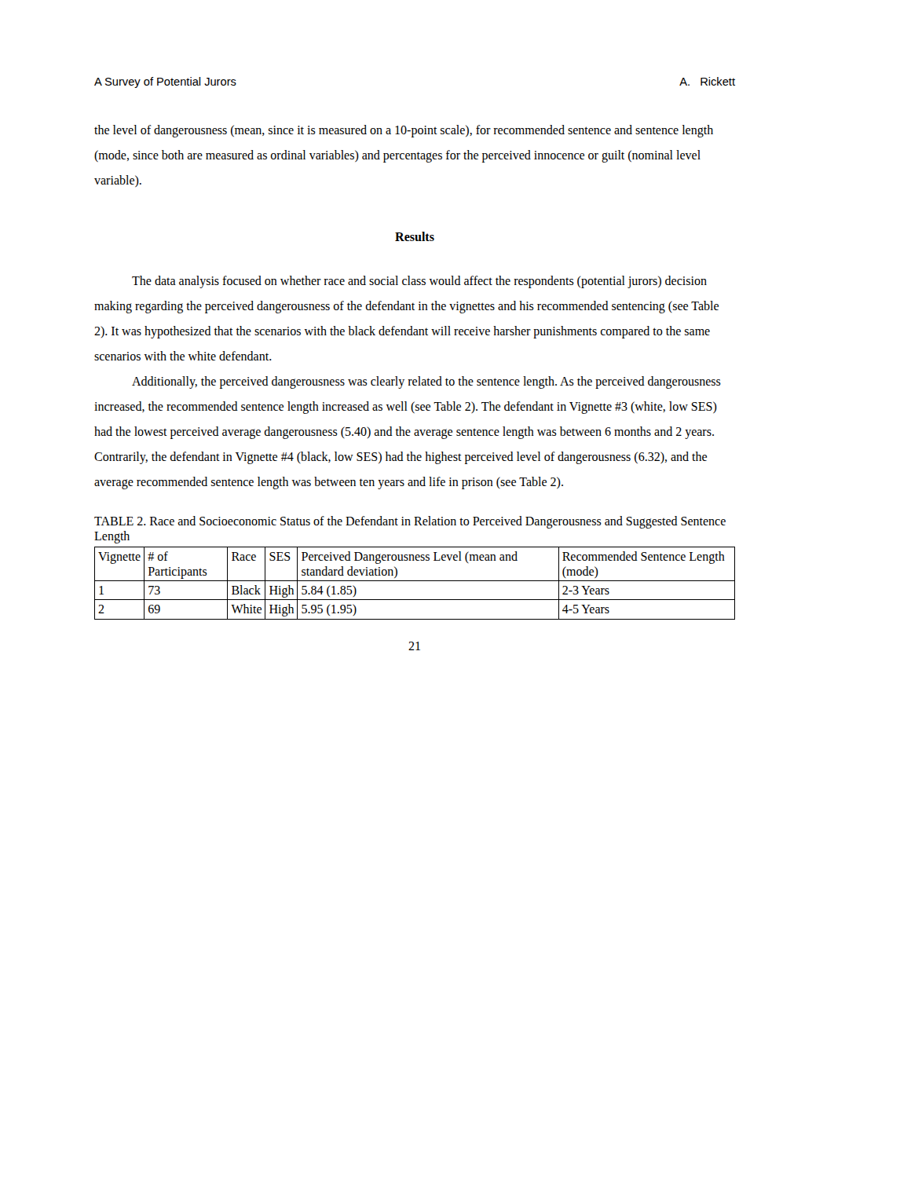A Survey of Potential Jurors
A. Rickett
the level of dangerousness (mean, since it is measured on a 10-point scale), for recommended sentence and sentence length (mode, since both are measured as ordinal variables) and percentages for the perceived innocence or guilt (nominal level variable).
Results
The data analysis focused on whether race and social class would affect the respondents (potential jurors) decision making regarding the perceived dangerousness of the defendant in the vignettes and his recommended sentencing (see Table 2). It was hypothesized that the scenarios with the black defendant will receive harsher punishments compared to the same scenarios with the white defendant.
Additionally, the perceived dangerousness was clearly related to the sentence length. As the perceived dangerousness increased, the recommended sentence length increased as well (see Table 2). The defendant in Vignette #3 (white, low SES) had the lowest perceived average dangerousness (5.40) and the average sentence length was between 6 months and 2 years. Contrarily, the defendant in Vignette #4 (black, low SES) had the highest perceived level of dangerousness (6.32), and the average recommended sentence length was between ten years and life in prison (see Table 2).
TABLE 2. Race and Socioeconomic Status of the Defendant in Relation to Perceived Dangerousness and Suggested Sentence Length
| Vignette | # of Participants | Race | SES | Perceived Dangerousness Level (mean and standard deviation) | Recommended Sentence Length (mode) |
| --- | --- | --- | --- | --- | --- |
| 1 | 73 | Black | High | 5.84 (1.85) | 2-3 Years |
| 2 | 69 | White | High | 5.95 (1.95) | 4-5 Years |
21